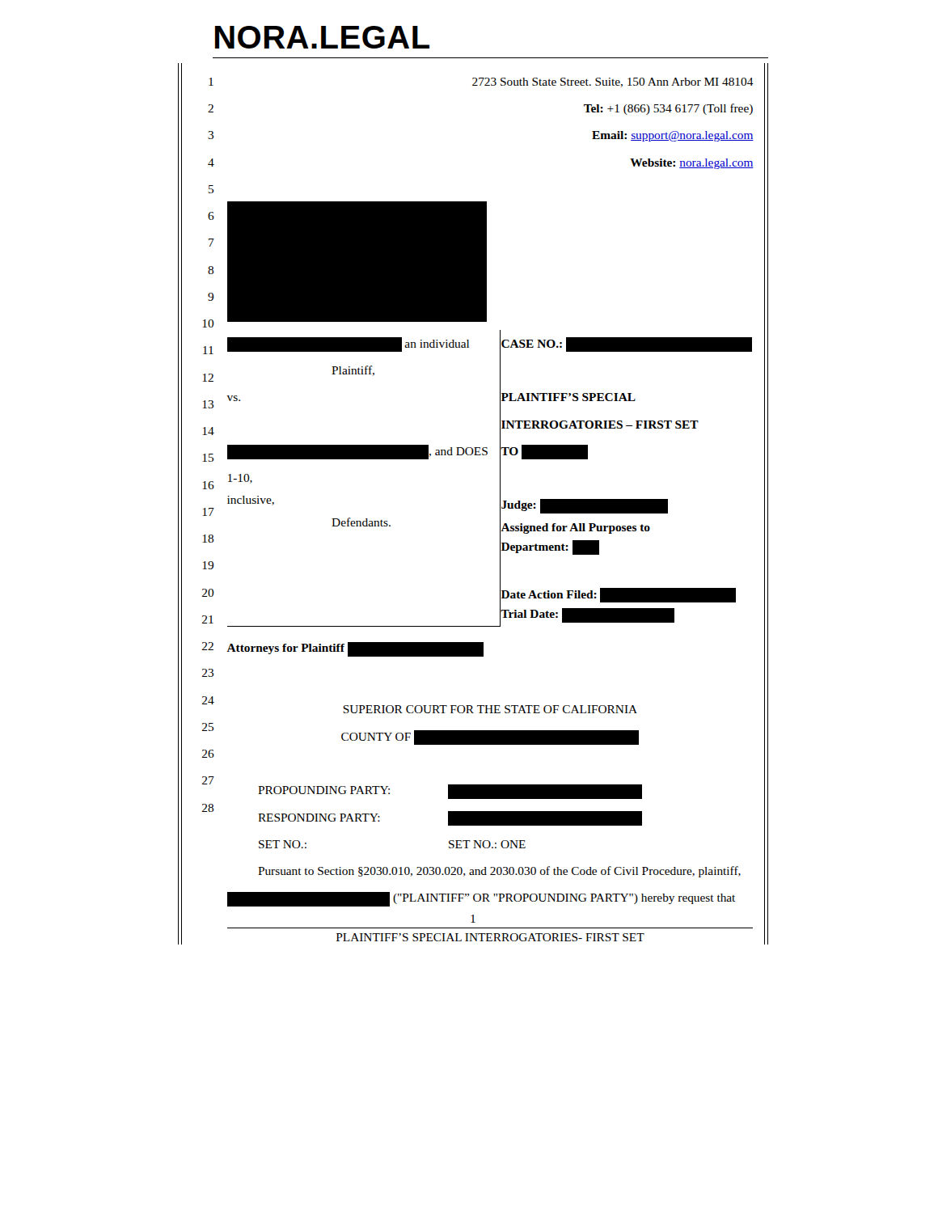NORA.LEGAL
1
2
3
4
5
6
7
8
9
10
11
12
13
14
15
16
17
18
19
20
21
22
23
24
25
26
27
28
2723 South State Street. Suite, 150 Ann Arbor MI 48104
Tel: +1 (866) 534 6177 (Toll free)
Email: support@nora.legal.com
Website: nora.legal.com
| an individual Plaintiff, vs. , and DOES 1-10, inclusive, Defendants. | CASE NO.: PLAINTIFF’S SPECIAL INTERROGATORIES – FIRST SET TO Judge: Assigned for All Purposes to Department: Date Action Filed: Trial Date: |
Attorneys for Plaintiff
SUPERIOR COURT FOR THE STATE OF CALIFORNIA
COUNTY OF
PROPOUNDING PARTY:
RESPONDING PARTY:
SET NO.: SET NO.: ONE
Pursuant to Section §2030.010, 2030.020, and 2030.030 of the Code of Civil Procedure, plaintiff,
("PLAINTIFF” OR "PROPOUNDING PARTY") hereby request that
1
PLAINTIFF’S SPECIAL INTERROGATORIES- FIRST SET